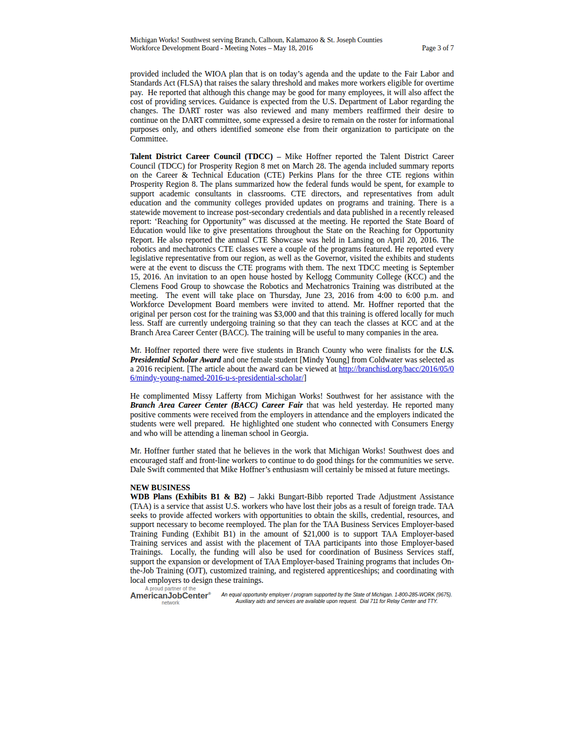Michigan Works! Southwest serving Branch, Calhoun, Kalamazoo & St. Joseph Counties
Workforce Development Board - Meeting Notes – May 18, 2016 Page 3 of 7
provided included the WIOA plan that is on today’s agenda and the update to the Fair Labor and Standards Act (FLSA) that raises the salary threshold and makes more workers eligible for overtime pay. He reported that although this change may be good for many employees, it will also affect the cost of providing services. Guidance is expected from the U.S. Department of Labor regarding the changes. The DART roster was also reviewed and many members reaffirmed their desire to continue on the DART committee, some expressed a desire to remain on the roster for informational purposes only, and others identified someone else from their organization to participate on the Committee.
Talent District Career Council (TDCC) – Mike Hoffner reported the Talent District Career Council (TDCC) for Prosperity Region 8 met on March 28. The agenda included summary reports on the Career & Technical Education (CTE) Perkins Plans for the three CTE regions within Prosperity Region 8. The plans summarized how the federal funds would be spent, for example to support academic consultants in classrooms. CTE directors, and representatives from adult education and the community colleges provided updates on programs and training. There is a statewide movement to increase post-secondary credentials and data published in a recently released report: ‘Reaching for Opportunity” was discussed at the meeting. He reported the State Board of Education would like to give presentations throughout the State on the Reaching for Opportunity Report. He also reported the annual CTE Showcase was held in Lansing on April 20, 2016. The robotics and mechatronics CTE classes were a couple of the programs featured. He reported every legislative representative from our region, as well as the Governor, visited the exhibits and students were at the event to discuss the CTE programs with them. The next TDCC meeting is September 15, 2016. An invitation to an open house hosted by Kellogg Community College (KCC) and the Clemens Food Group to showcase the Robotics and Mechatronics Training was distributed at the meeting. The event will take place on Thursday, June 23, 2016 from 4:00 to 6:00 p.m. and Workforce Development Board members were invited to attend. Mr. Hoffner reported that the original per person cost for the training was $3,000 and that this training is offered locally for much less. Staff are currently undergoing training so that they can teach the classes at KCC and at the Branch Area Career Center (BACC). The training will be useful to many companies in the area.
Mr. Hoffner reported there were five students in Branch County who were finalists for the U.S. Presidential Scholar Award and one female student [Mindy Young] from Coldwater was selected as a 2016 recipient. [The article about the award can be viewed at http://branchisd.org/bacc/2016/05/06/mindy-young-named-2016-u-s-presidential-scholar/]
He complimented Missy Lafferty from Michigan Works! Southwest for her assistance with the Branch Area Career Center (BACC) Career Fair that was held yesterday. He reported many positive comments were received from the employers in attendance and the employers indicated the students were well prepared. He highlighted one student who connected with Consumers Energy and who will be attending a lineman school in Georgia.
Mr. Hoffner further stated that he believes in the work that Michigan Works! Southwest does and encouraged staff and front-line workers to continue to do good things for the communities we serve. Dale Swift commented that Mike Hoffner’s enthusiasm will certainly be missed at future meetings.
NEW BUSINESS
WDB Plans (Exhibits B1 & B2) – Jakki Bungart-Bibb reported Trade Adjustment Assistance (TAA) is a service that assist U.S. workers who have lost their jobs as a result of foreign trade. TAA seeks to provide affected workers with opportunities to obtain the skills, credential, resources, and support necessary to become reemployed. The plan for the TAA Business Services Employer-based Training Funding (Exhibit B1) in the amount of $21,000 is to support TAA Employer-based Training services and assist with the placement of TAA participants into those Employer-based Trainings. Locally, the funding will also be used for coordination of Business Services staff, support the expansion or development of TAA Employer-based Training programs that includes On-the-Job Training (OJT), customized training, and registered apprenticeships; and coordinating with local employers to design these trainings.
A proud partner of the
American Job Center®
network
An equal opportunity employer / program supported by the State of Michigan. 1-800-285-WORK (9675).
Auxiliary aids and services are available upon request. Dial 711 for Relay Center and TTY.